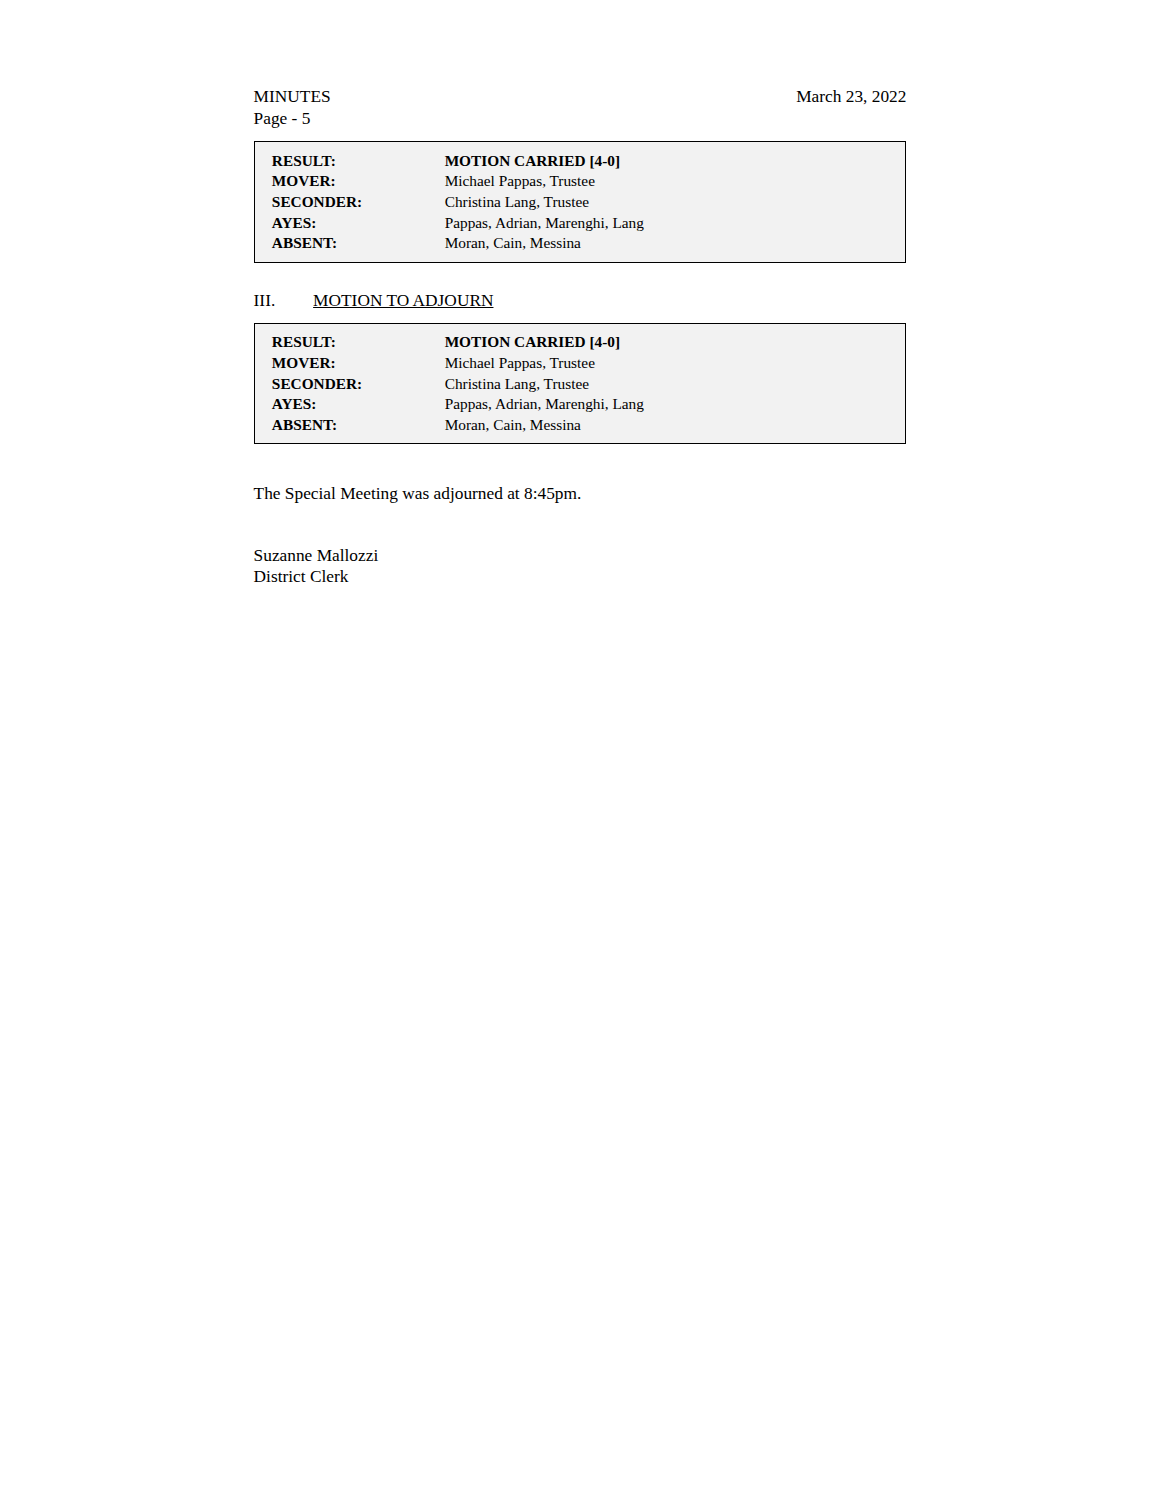MINUTES
Page - 5
March 23, 2022
| RESULT: | MOTION CARRIED [4-0] |
| MOVER: | Michael Pappas, Trustee |
| SECONDER: | Christina Lang, Trustee |
| AYES: | Pappas, Adrian, Marenghi, Lang |
| ABSENT: | Moran, Cain, Messina |
III.
MOTION TO ADJOURN
| RESULT: | MOTION CARRIED [4-0] |
| MOVER: | Michael Pappas, Trustee |
| SECONDER: | Christina Lang, Trustee |
| AYES: | Pappas, Adrian, Marenghi, Lang |
| ABSENT: | Moran, Cain, Messina |
The Special Meeting was adjourned at 8:45pm.
Suzanne Mallozzi
District Clerk